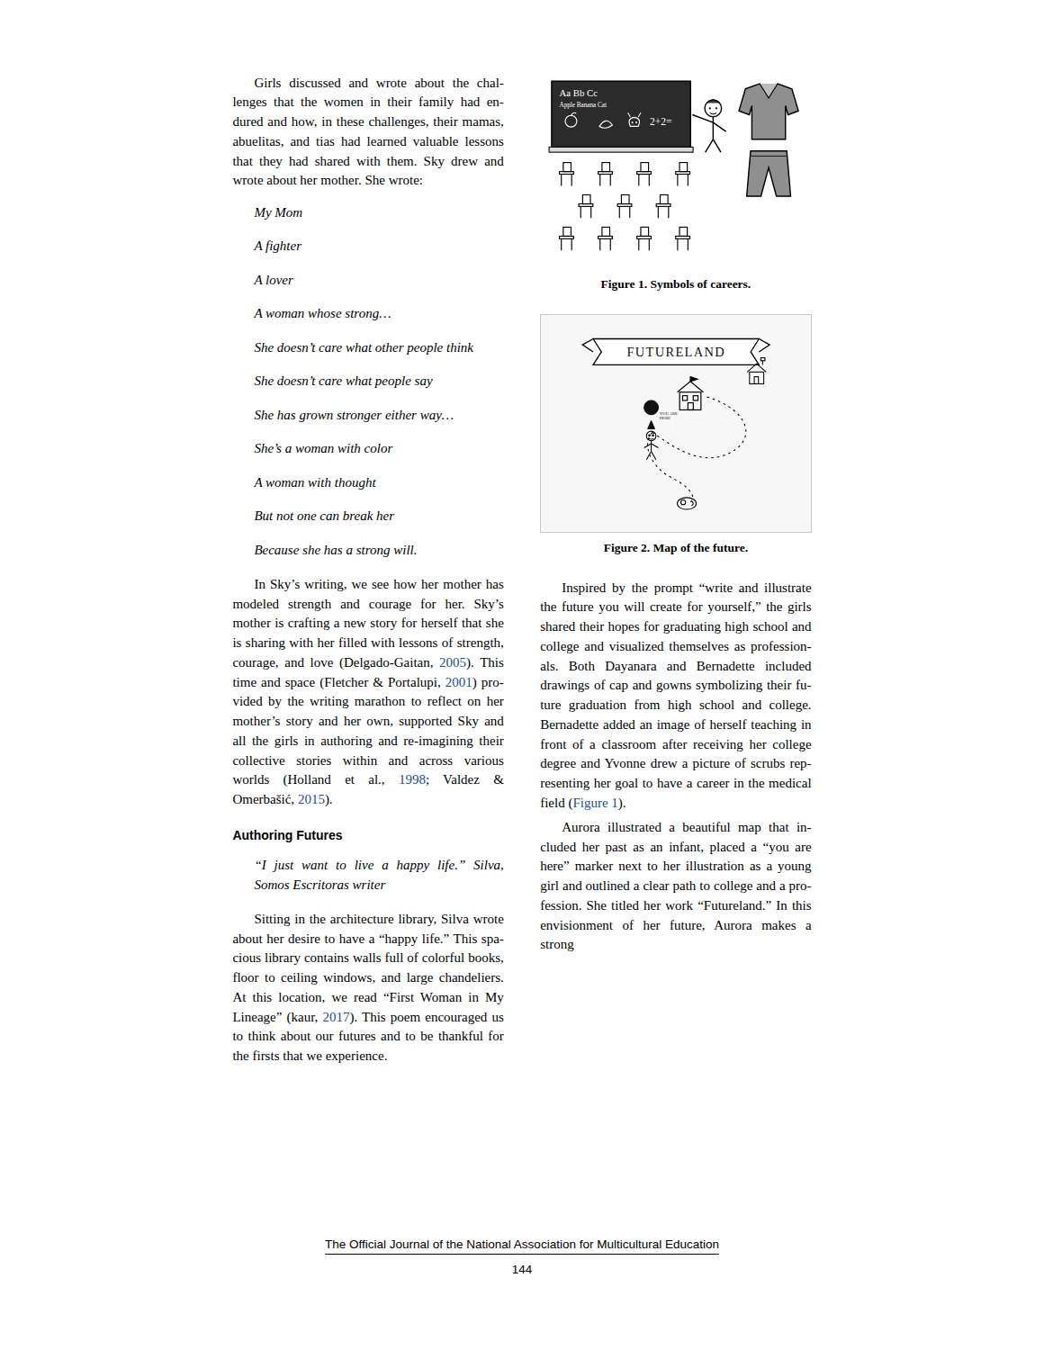Girls discussed and wrote about the challenges that the women in their family had endured and how, in these challenges, their mamas, abuelitas, and tias had learned valuable lessons that they had shared with them. Sky drew and wrote about her mother. She wrote:
My Mom
A fighter
A lover
A woman whose strong…
She doesn’t care what other people think
She doesn’t care what people say
She has grown stronger either way…
She’s a woman with color
A woman with thought
But not one can break her
Because she has a strong will.
In Sky’s writing, we see how her mother has modeled strength and courage for her. Sky’s mother is crafting a new story for herself that she is sharing with her filled with lessons of strength, courage, and love (Delgado-Gaitan, 2005). This time and space (Fletcher & Portalupi, 2001) provided by the writing marathon to reflect on her mother’s story and her own, supported Sky and all the girls in authoring and re-imagining their collective stories within and across various worlds (Holland et al., 1998; Valdez & Omerbašić, 2015).
Authoring Futures
“I just want to live a happy life.” Silva, Somos Escritoras writer
Sitting in the architecture library, Silva wrote about her desire to have a “happy life.” This spacious library contains walls full of colorful books, floor to ceiling windows, and large chandeliers. At this location, we read “First Woman in My Lineage” (kaur, 2017). This poem encouraged us to think about our futures and to be thankful for the firsts that we experience.
Aa Bb Cc Apple Banana Cat 2+2=
Figure 1. Symbols of careers.
FUTURELAND YOU ARE HERE
Figure 2. Map of the future.
Inspired by the prompt “write and illustrate the future you will create for yourself,” the girls shared their hopes for graduating high school and college and visualized themselves as professionals. Both Dayanara and Bernadette included drawings of cap and gowns symbolizing their future graduation from high school and college. Bernadette added an image of herself teaching in front of a classroom after receiving her college degree and Yvonne drew a picture of scrubs representing her goal to have a career in the medical field (Figure 1).
Aurora illustrated a beautiful map that included her past as an infant, placed a “you are here” marker next to her illustration as a young girl and outlined a clear path to college and a profession. She titled her work “Futureland.” In this envisionment of her future, Aurora makes a strong
The Official Journal of the National Association for Multicultural Education
144